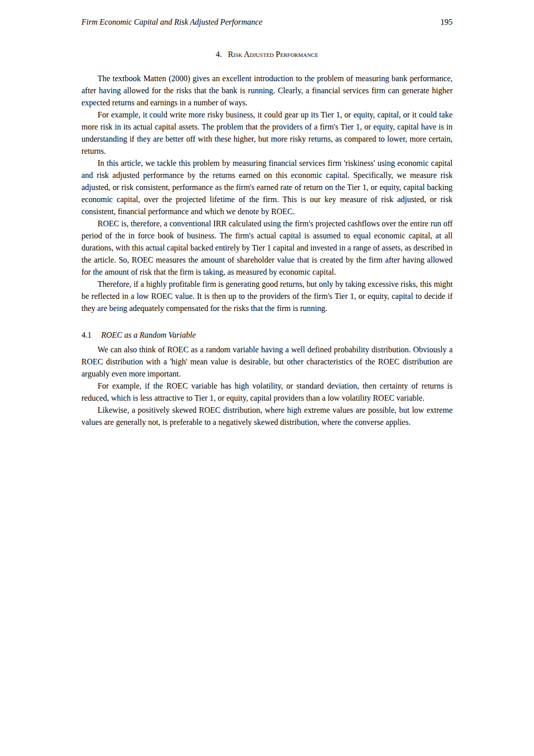Firm Economic Capital and Risk Adjusted Performance 195
4. Risk Adjusted Performance
The textbook Matten (2000) gives an excellent introduction to the problem of measuring bank performance, after having allowed for the risks that the bank is running. Clearly, a financial services firm can generate higher expected returns and earnings in a number of ways.
For example, it could write more risky business, it could gear up its Tier 1, or equity, capital, or it could take more risk in its actual capital assets. The problem that the providers of a firm's Tier 1, or equity, capital have is in understanding if they are better off with these higher, but more risky returns, as compared to lower, more certain, returns.
In this article, we tackle this problem by measuring financial services firm 'riskiness' using economic capital and risk adjusted performance by the returns earned on this economic capital. Specifically, we measure risk adjusted, or risk consistent, performance as the firm's earned rate of return on the Tier 1, or equity, capital backing economic capital, over the projected lifetime of the firm. This is our key measure of risk adjusted, or risk consistent, financial performance and which we denote by ROEC.
ROEC is, therefore, a conventional IRR calculated using the firm's projected cashflows over the entire run off period of the in force book of business. The firm's actual capital is assumed to equal economic capital, at all durations, with this actual capital backed entirely by Tier 1 capital and invested in a range of assets, as described in the article. So, ROEC measures the amount of shareholder value that is created by the firm after having allowed for the amount of risk that the firm is taking, as measured by economic capital.
Therefore, if a highly profitable firm is generating good returns, but only by taking excessive risks, this might be reflected in a low ROEC value. It is then up to the providers of the firm's Tier 1, or equity, capital to decide if they are being adequately compensated for the risks that the firm is running.
4.1 ROEC as a Random Variable
We can also think of ROEC as a random variable having a well defined probability distribution. Obviously a ROEC distribution with a 'high' mean value is desirable, but other characteristics of the ROEC distribution are arguably even more important.
For example, if the ROEC variable has high volatility, or standard deviation, then certainty of returns is reduced, which is less attractive to Tier 1, or equity, capital providers than a low volatility ROEC variable.
Likewise, a positively skewed ROEC distribution, where high extreme values are possible, but low extreme values are generally not, is preferable to a negatively skewed distribution, where the converse applies.